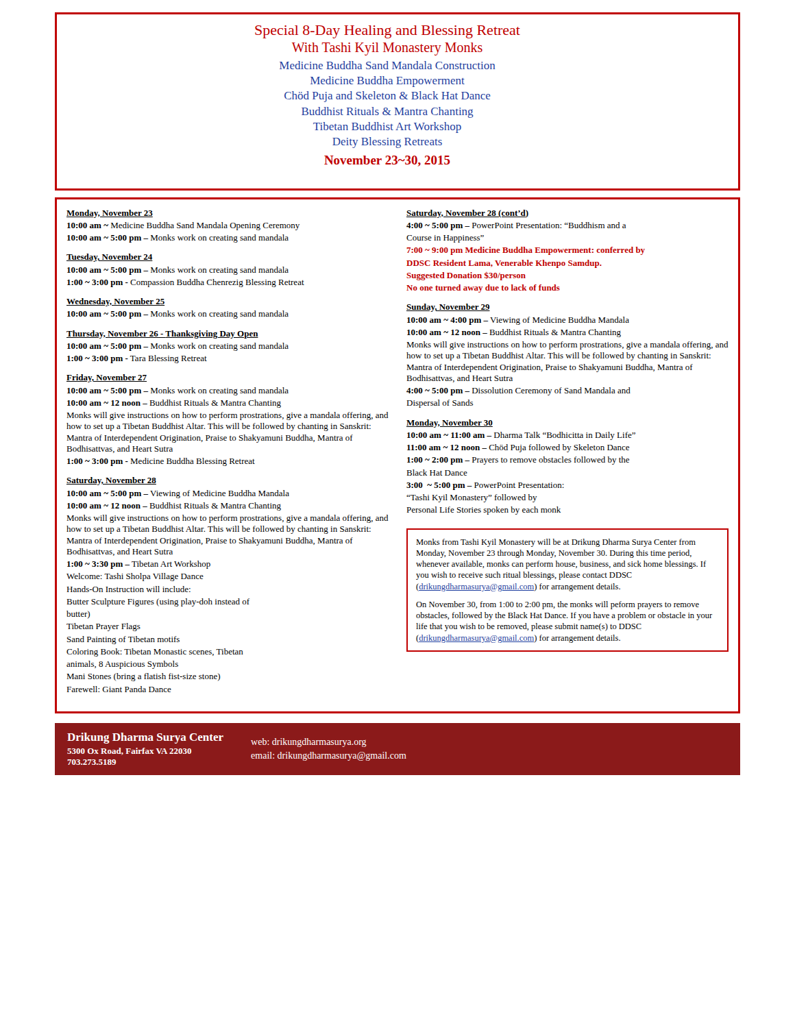Special 8-Day Healing and Blessing Retreat
With Tashi Kyil Monastery Monks
Medicine Buddha Sand Mandala Construction
Medicine Buddha Empowerment
Chöd Puja and Skeleton & Black Hat Dance
Buddhist Rituals & Mantra Chanting
Tibetan Buddhist Art Workshop
Deity Blessing Retreats
November 23~30, 2015
Monday, November 23
10:00 am ~ Medicine Buddha Sand Mandala Opening Ceremony
10:00 am ~ 5:00 pm – Monks work on creating sand mandala
Tuesday, November 24
10:00 am ~ 5:00 pm – Monks work on creating sand mandala
1:00 ~ 3:00 pm - Compassion Buddha Chenrezig Blessing Retreat
Wednesday, November 25
10:00 am ~ 5:00 pm – Monks work on creating sand mandala
Thursday, November 26 - Thanksgiving Day Open
10:00 am ~ 5:00 pm – Monks work on creating sand mandala
1:00 ~ 3:00 pm - Tara Blessing Retreat
Friday, November 27
10:00 am ~ 5:00 pm – Monks work on creating sand mandala
10:00 am ~ 12 noon – Buddhist Rituals & Mantra Chanting
Monks will give instructions on how to perform prostrations, give a mandala offering, and how to set up a Tibetan Buddhist Altar. This will be followed by chanting in Sanskrit: Mantra of Interdependent Origination, Praise to Shakyamuni Buddha, Mantra of Bodhisattvas, and Heart Sutra
1:00 ~ 3:00 pm - Medicine Buddha Blessing Retreat
Saturday, November 28
10:00 am ~ 5:00 pm – Viewing of Medicine Buddha Mandala
10:00 am ~ 12 noon – Buddhist Rituals & Mantra Chanting
Monks will give instructions on how to perform prostrations, give a mandala offering, and how to set up a Tibetan Buddhist Altar. This will be followed by chanting in Sanskrit: Mantra of Interdependent Origination, Praise to Shakyamuni Buddha, Mantra of Bodhisattvas, and Heart Sutra
1:00 ~ 3:30 pm – Tibetan Art Workshop
Welcome: Tashi Sholpa Village Dance
Hands-On Instruction will include:
Butter Sculpture Figures (using play-doh instead of
butter)
Tibetan Prayer Flags
Sand Painting of Tibetan motifs
Coloring Book: Tibetan Monastic scenes, Tibetan
animals, 8 Auspicious Symbols
Mani Stones (bring a flatish fist-size stone)
Farewell: Giant Panda Dance
Saturday, November 28 (cont’d)
4:00 ~ 5:00 pm – PowerPoint Presentation: “Buddhism and a
Course in Happiness”
7:00 ~ 9:00 pm Medicine Buddha Empowerment: conferred by
DDSC Resident Lama, Venerable Khenpo Samdup.
Suggested Donation $30/person
No one turned away due to lack of funds
Sunday, November 29
10:00 am ~ 4:00 pm – Viewing of Medicine Buddha Mandala
10:00 am ~ 12 noon – Buddhist Rituals & Mantra Chanting
Monks will give instructions on how to perform prostrations, give a mandala offering, and how to set up a Tibetan Buddhist Altar. This will be followed by chanting in Sanskrit: Mantra of Interdependent Origination, Praise to Shakyamuni Buddha, Mantra of Bodhisattvas, and Heart Sutra
4:00 ~ 5:00 pm – Dissolution Ceremony of Sand Mandala and
Dispersal of Sands
Monday, November 30
10:00 am ~ 11:00 am – Dharma Talk “Bodhicitta in Daily Life”
11:00 am ~ 12 noon – Chöd Puja followed by Skeleton Dance
1:00 ~ 2:00 pm – Prayers to remove obstacles followed by the
Black Hat Dance
3:00 ~ 5:00 pm – PowerPoint Presentation:
“Tashi Kyil Monastery” followed by
Personal Life Stories spoken by each monk
Monks from Tashi Kyil Monastery will be at Drikung Dharma Surya Center from Monday, November 23 through Monday, November 30. During this time period, whenever available, monks can perform house, business, and sick home blessings. If you wish to receive such ritual blessings, please contact DDSC (drikungdharmasurya@gmail.com) for arrangement details.
On November 30, from 1:00 to 2:00 pm, the monks will peform prayers to remove obstacles, followed by the Black Hat Dance. If you have a problem or obstacle in your life that you wish to be removed, please submit name(s) to DDSC (drikungdharmasurya@gmail.com) for arrangement details.
Drikung Dharma Surya Center
5300 Ox Road, Fairfax VA 22030
703.273.5189
web: drikungdharmasurya.org
email: drikungdharmasurya@gmail.com